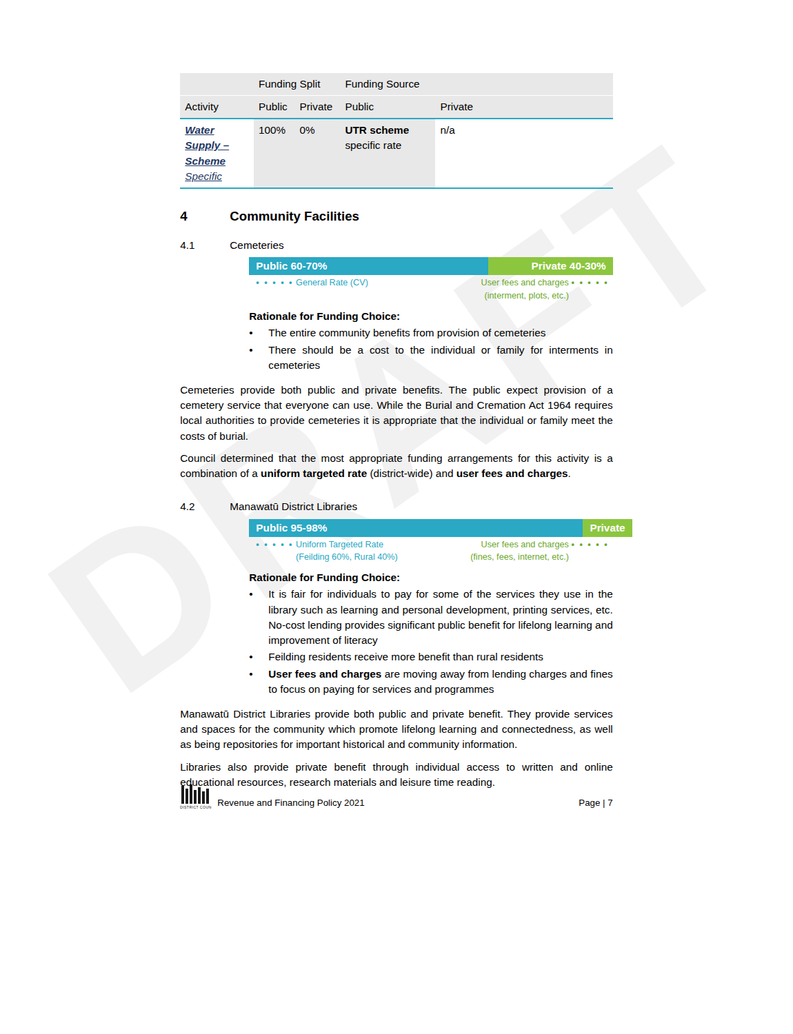DRAFT
| | Funding Split | Funding Source |
| Activity | Public | Private | Public | Private |
| Water Supply – Scheme Specific | 100% | 0% | UTR scheme specific rate | n/a |
4 Community Facilities
4.1 Cemeteries
Public 60-70%
Private 40-30%
• • • • • General Rate (CV)
User fees and charges
(interment, plots, etc.) • • • • •
Rationale for Funding Choice:
The entire community benefits from provision of cemeteries
There should be a cost to the individual or family for interments in cemeteries
Cemeteries provide both public and private benefits. The public expect provision of a cemetery service that everyone can use. While the Burial and Cremation Act 1964 requires local authorities to provide cemeteries it is appropriate that the individual or family meet the costs of burial.
Council determined that the most appropriate funding arrangements for this activity is a combination of a uniform targeted rate (district-wide) and user fees and charges.
4.2 Manawatū District Libraries
Public 95-98%
Private 5-2%
• • • • • Uniform Targeted Rate
(Feilding 60%, Rural 40%)
User fees and charges
(fines, fees, internet, etc.) • • • • •
Rationale for Funding Choice:
It is fair for individuals to pay for some of the services they use in the library such as learning and personal development, printing services, etc. No-cost lending provides significant public benefit for lifelong learning and improvement of literacy
Feilding residents receive more benefit than rural residents
User fees and charges are moving away from lending charges and fines to focus on paying for services and programmes
Manawatū District Libraries provide both public and private benefit. They provide services and spaces for the community which promote lifelong learning and connectedness, as well as being repositories for important historical and community information.
Libraries also provide private benefit through individual access to written and online educational resources, research materials and leisure time reading.
DISTRICT COUNCIL
Revenue and Financing Policy 2021
Page | 7